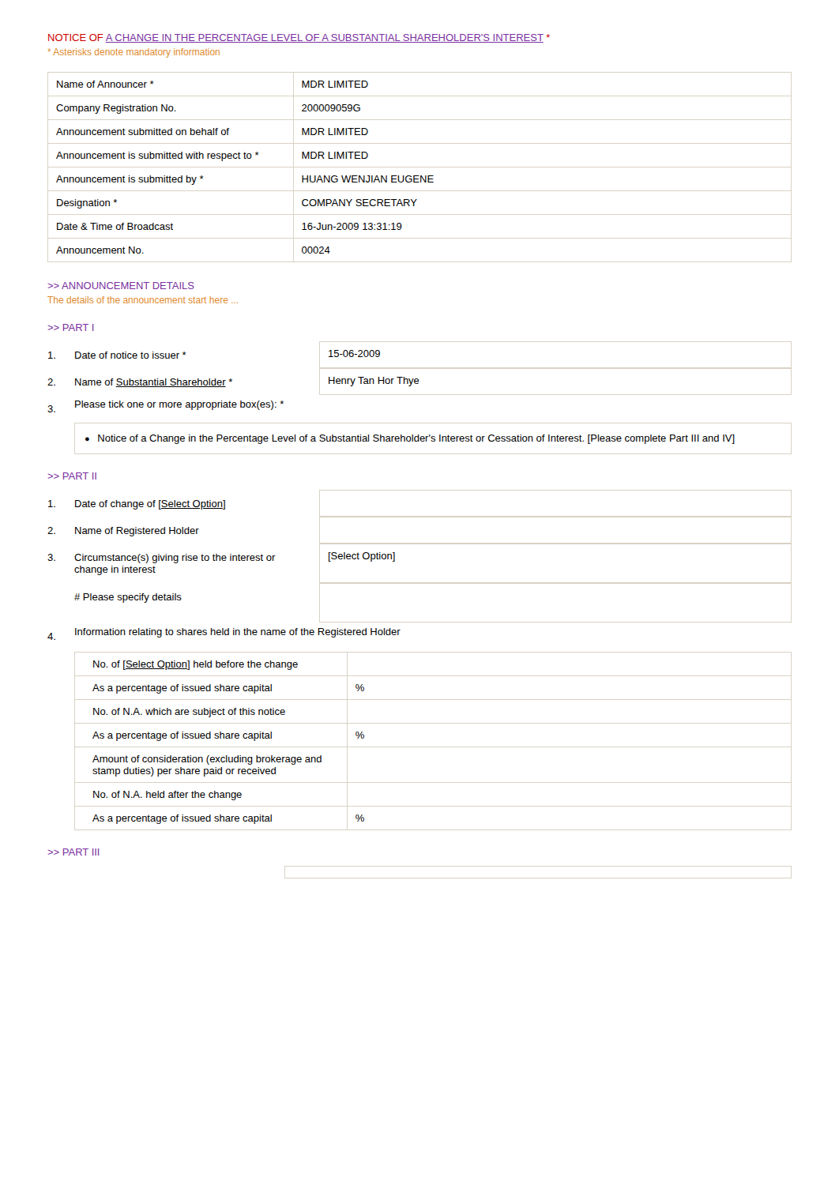NOTICE OF A CHANGE IN THE PERCENTAGE LEVEL OF A SUBSTANTIAL SHAREHOLDER'S INTEREST *
* Asterisks denote mandatory information
| Name of Announcer * | MDR LIMITED |
| Company Registration No. | 200009059G |
| Announcement submitted on behalf of | MDR LIMITED |
| Announcement is submitted with respect to * | MDR LIMITED |
| Announcement is submitted by * | HUANG WENJIAN EUGENE |
| Designation * | COMPANY SECRETARY |
| Date & Time of Broadcast | 16-Jun-2009 13:31:19 |
| Announcement No. | 00024 |
>> ANNOUNCEMENT DETAILS
The details of the announcement start here ...
>> PART I
| 1. | Date of notice to issuer * | 15-06-2009 |
| 2. | Name of Substantial Shareholder * | Henry Tan Hor Thye |
| 3. | Please tick one or more appropriate box(es): * |
● Notice of a Change in the Percentage Level of a Substantial Shareholder's Interest or Cessation of Interest. [Please complete Part III and IV]
>> PART II
| 1. | Date of change of [ Select Option ] | |
| 2. | Name of Registered Holder | |
| 3. | Circumstance(s) giving rise to the interest or change in interest | [Select Option] |
| | # Please specify details | |
| 4. | Information relating to shares held in the name of the Registered Holder |
| No. of [ Select Option ] held before the change | |
| As a percentage of issued share capital | % |
| No. of N.A. which are subject of this notice | |
| As a percentage of issued share capital | % |
| Amount of consideration (excluding brokerage and stamp duties) per share paid or received | |
| No. of N.A. held after the change | |
| As a percentage of issued share capital | % |
>> PART III